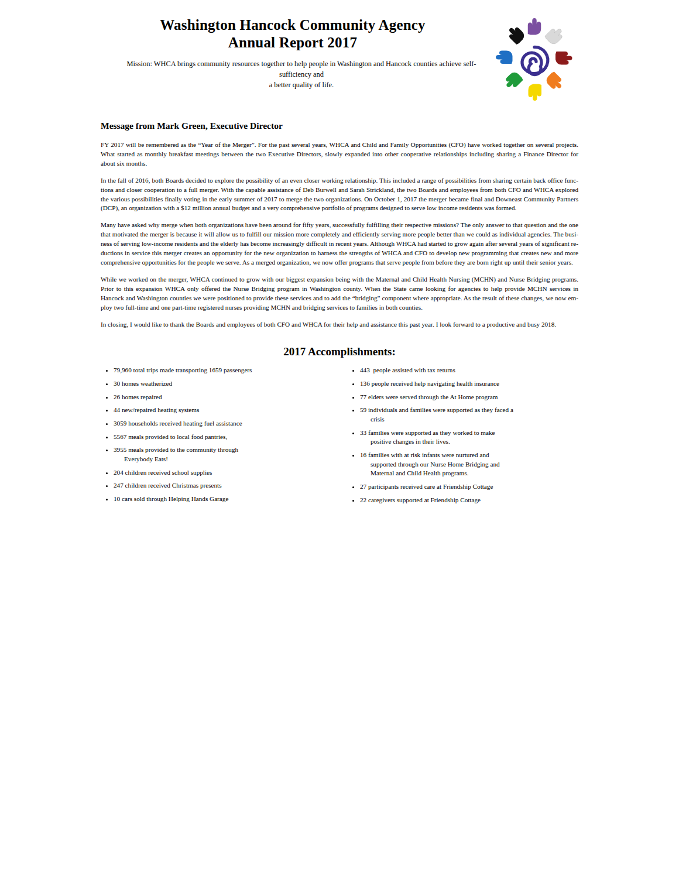Washington Hancock Community Agency
Annual Report 2017
Mission: WHCA brings community resources together to help people in Washington and Hancock counties achieve self-sufficiency and
a better quality of life.
Message from Mark Green, Executive Director
FY 2017 will be remembered as the “Year of the Merger”. For the past several years, WHCA and Child and Family Opportunities (CFO) have worked together on several projects. What started as monthly breakfast meetings between the two Executive Directors, slowly expanded into other cooperative relationships including sharing a Finance Director for about six months.
In the fall of 2016, both Boards decided to explore the possibility of an even closer working relationship. This included a range of possibilities from sharing certain back office functions and closer cooperation to a full merger. With the capable assistance of Deb Burwell and Sarah Strickland, the two Boards and employees from both CFO and WHCA explored the various possibilities finally voting in the early summer of 2017 to merge the two organizations. On October 1, 2017 the merger became final and Downeast Community Partners (DCP), an organization with a $12 million annual budget and a very comprehensive portfolio of programs designed to serve low income residents was formed.
Many have asked why merge when both organizations have been around for fifty years, successfully fulfilling their respective missions? The only answer to that question and the one that motivated the merger is because it will allow us to fulfill our mission more completely and efficiently serving more people better than we could as individual agencies. The business of serving low-income residents and the elderly has become increasingly difficult in recent years. Although WHCA had started to grow again after several years of significant reductions in service this merger creates an opportunity for the new organization to harness the strengths of WHCA and CFO to develop new programming that creates new and more comprehensive opportunities for the people we serve. As a merged organization, we now offer programs that serve people from before they are born right up until their senior years.
While we worked on the merger, WHCA continued to grow with our biggest expansion being with the Maternal and Child Health Nursing (MCHN) and Nurse Bridging programs. Prior to this expansion WHCA only offered the Nurse Bridging program in Washington county. When the State came looking for agencies to help provide MCHN services in Hancock and Washington counties we were positioned to provide these services and to add the “bridging” component where appropriate. As the result of these changes, we now employ two full-time and one part-time registered nurses providing MCHN and bridging services to families in both counties.
In closing, I would like to thank the Boards and employees of both CFO and WHCA for their help and assistance this past year. I look forward to a productive and busy 2018.
2017 Accomplishments:
79,960 total trips made transporting 1659 passengers
30 homes weatherized
26 homes repaired
44 new/repaired heating systems
3059 households received heating fuel assistance
5567 meals provided to local food pantries,
3955 meals provided to the community throughEverybody Eats!
204 children received school supplies
247 children received Christmas presents
10 cars sold through Helping Hands Garage
443 people assisted with tax returns
136 people received help navigating health insurance
77 elders were served through the At Home program
59 individuals and families were supported as they faced acrisis
33 families were supported as they worked to makepositive changes in their lives.
16 families with at risk infants were nurtured andsupported through our Nurse Home Bridging and Maternal and Child Health programs.
27 participants received care at Friendship Cottage
22 caregivers supported at Friendship Cottage